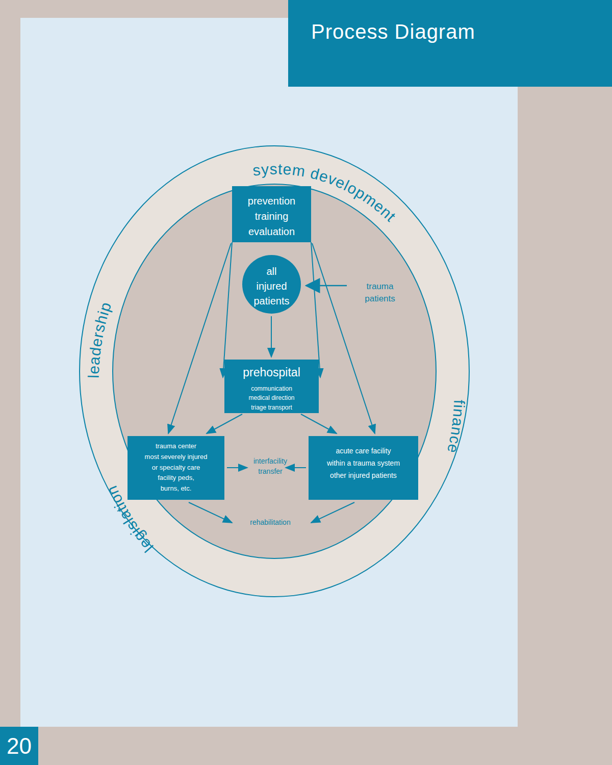Process Diagram
leadership system development finance legislation
prevention
training
evaluation
all
injured
patients
trauma
patients
prehospital communication
medical direction
triage transport
trauma center
most severely injured
or specialty care
facility peds,
burns, etc.
acute care facility
within a trauma system
other injured patients
interfacility
transfer
rehabilitation
20